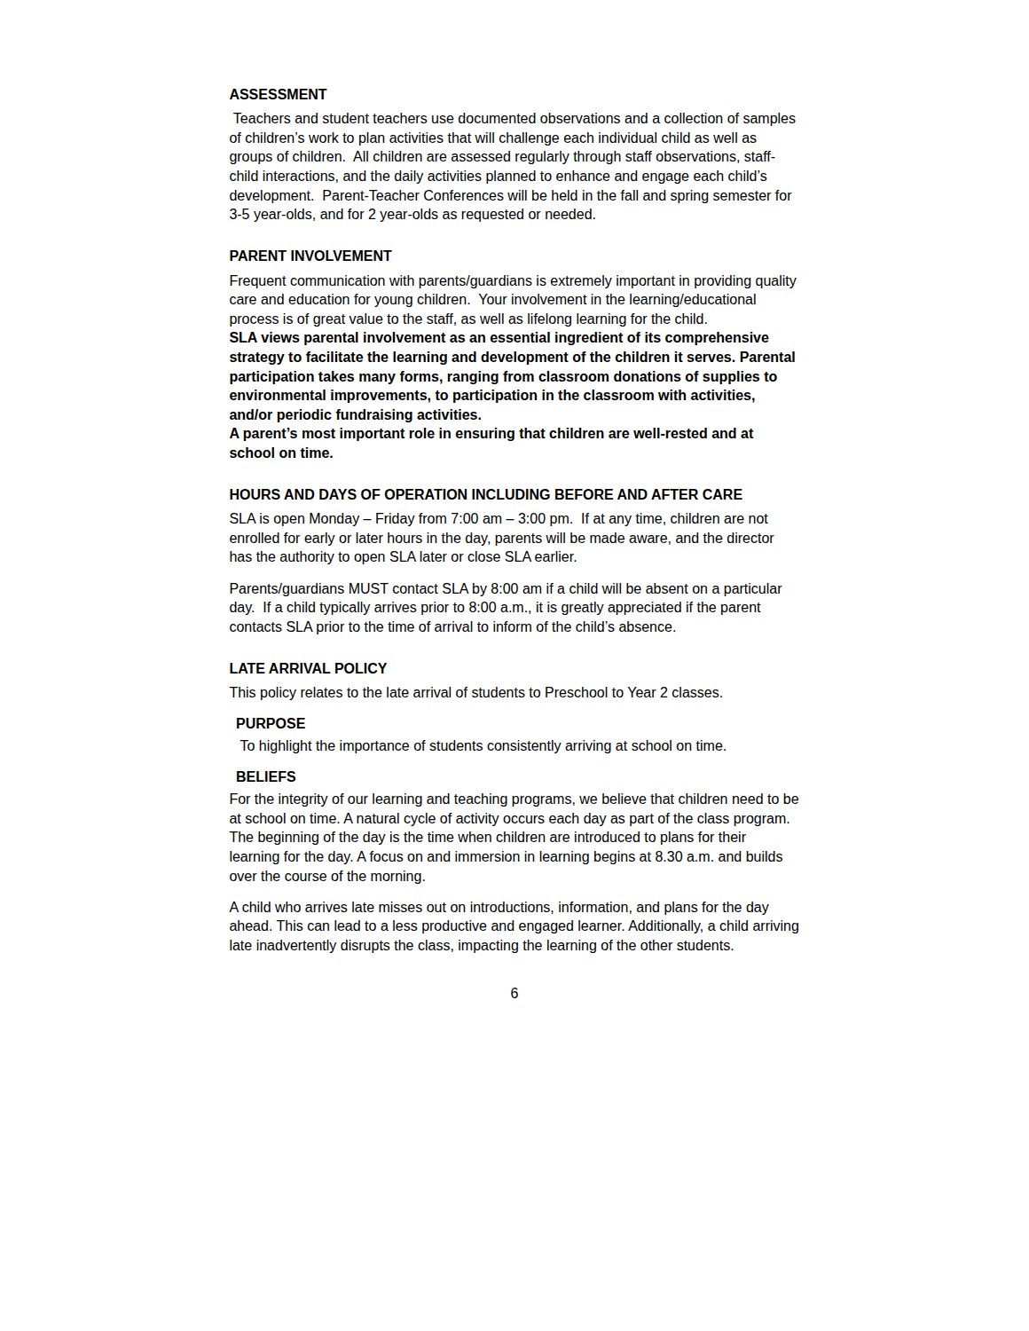ASSESSMENT
Teachers and student teachers use documented observations and a collection of samples of children’s work to plan activities that will challenge each individual child as well as groups of children. All children are assessed regularly through staff observations, staff-child interactions, and the daily activities planned to enhance and engage each child’s development. Parent-Teacher Conferences will be held in the fall and spring semester for 3-5 year-olds, and for 2 year-olds as requested or needed.
PARENT INVOLVEMENT
Frequent communication with parents/guardians is extremely important in providing quality care and education for young children. Your involvement in the learning/educational process is of great value to the staff, as well as lifelong learning for the child.
SLA views parental involvement as an essential ingredient of its comprehensive strategy to facilitate the learning and development of the children it serves. Parental participation takes many forms, ranging from classroom donations of supplies to environmental improvements, to participation in the classroom with activities, and/or periodic fundraising activities.
A parent’s most important role in ensuring that children are well-rested and at school on time.
HOURS AND DAYS OF OPERATION INCLUDING BEFORE AND AFTER CARE
SLA is open Monday – Friday from 7:00 am – 3:00 pm. If at any time, children are not enrolled for early or later hours in the day, parents will be made aware, and the director has the authority to open SLA later or close SLA earlier.
Parents/guardians MUST contact SLA by 8:00 am if a child will be absent on a particular day. If a child typically arrives prior to 8:00 a.m., it is greatly appreciated if the parent contacts SLA prior to the time of arrival to inform of the child’s absence.
LATE ARRIVAL POLICY
This policy relates to the late arrival of students to Preschool to Year 2 classes.
PURPOSE
To highlight the importance of students consistently arriving at school on time.
BELIEFS
For the integrity of our learning and teaching programs, we believe that children need to be at school on time. A natural cycle of activity occurs each day as part of the class program. The beginning of the day is the time when children are introduced to plans for their learning for the day. A focus on and immersion in learning begins at 8.30 a.m. and builds over the course of the morning.
A child who arrives late misses out on introductions, information, and plans for the day ahead. This can lead to a less productive and engaged learner. Additionally, a child arriving late inadvertently disrupts the class, impacting the learning of the other students.
6